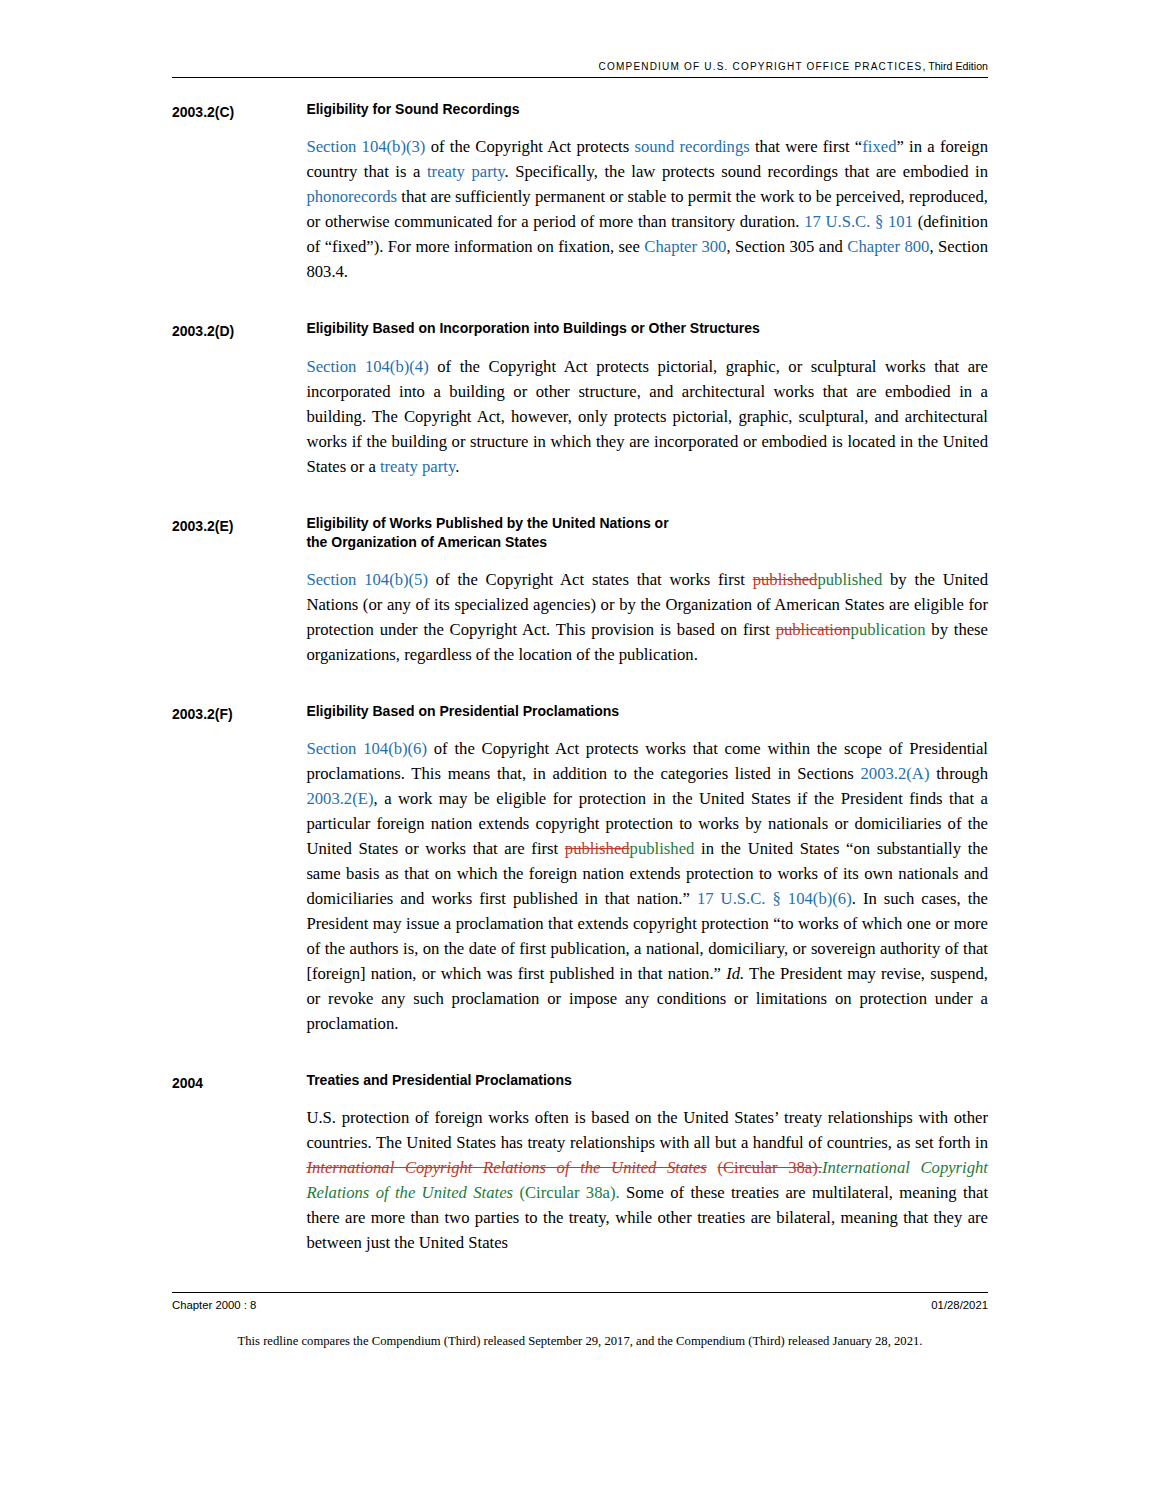COMPENDIUM OF U.S. COPYRIGHT OFFICE PRACTICES, Third Edition
2003.2(C)
Eligibility for Sound Recordings
Section 104(b)(3) of the Copyright Act protects sound recordings that were first “fixed” in a foreign country that is a treaty party. Specifically, the law protects sound recordings that are embodied in phonorecords that are sufficiently permanent or stable to permit the work to be perceived, reproduced, or otherwise communicated for a period of more than transitory duration. 17 U.S.C. § 101 (definition of “fixed”). For more information on fixation, see Chapter 300, Section 305 and Chapter 800, Section 803.4.
2003.2(D)
Eligibility Based on Incorporation into Buildings or Other Structures
Section 104(b)(4) of the Copyright Act protects pictorial, graphic, or sculptural works that are incorporated into a building or other structure, and architectural works that are embodied in a building. The Copyright Act, however, only protects pictorial, graphic, sculptural, and architectural works if the building or structure in which they are incorporated or embodied is located in the United States or a treaty party.
2003.2(E)
Eligibility of Works Published by the United Nations or
the Organization of American States
Section 104(b)(5) of the Copyright Act states that works first published published by the United Nations (or any of its specialized agencies) or by the Organization of American States are eligible for protection under the Copyright Act. This provision is based on first publication publication by these organizations, regardless of the location of the publication.
2003.2(F)
Eligibility Based on Presidential Proclamations
Section 104(b)(6) of the Copyright Act protects works that come within the scope of Presidential proclamations. This means that, in addition to the categories listed in Sections 2003.2(A) through 2003.2(E), a work may be eligible for protection in the United States if the President finds that a particular foreign nation extends copyright protection to works by nationals or domiciliaries of the United States or works that are first published published in the United States “on substantially the same basis as that on which the foreign nation extends protection to works of its own nationals and domiciliaries and works first published in that nation.” 17 U.S.C. § 104(b)(6). In such cases, the President may issue a proclamation that extends copyright protection “to works of which one or more of the authors is, on the date of first publication, a national, domiciliary, or sovereign authority of that [foreign] nation, or which was first published in that nation.” Id. The President may revise, suspend, or revoke any such proclamation or impose any conditions or limitations on protection under a proclamation.
2004
Treaties and Presidential Proclamations
U.S. protection of foreign works often is based on the United States’ treaty relationships with other countries. The United States has treaty relationships with all but a handful of countries, as set forth in International Copyright Relations of the United States (Circular 38a). International Copyright Relations of the United States (Circular 38a). Some of these treaties are multilateral, meaning that there are more than two parties to the treaty, while other treaties are bilateral, meaning that they are between just the United States
Chapter 2000 : 8 01/28/2021
This redline compares the Compendium (Third) released September 29, 2017, and the Compendium (Third) released January 28, 2021.